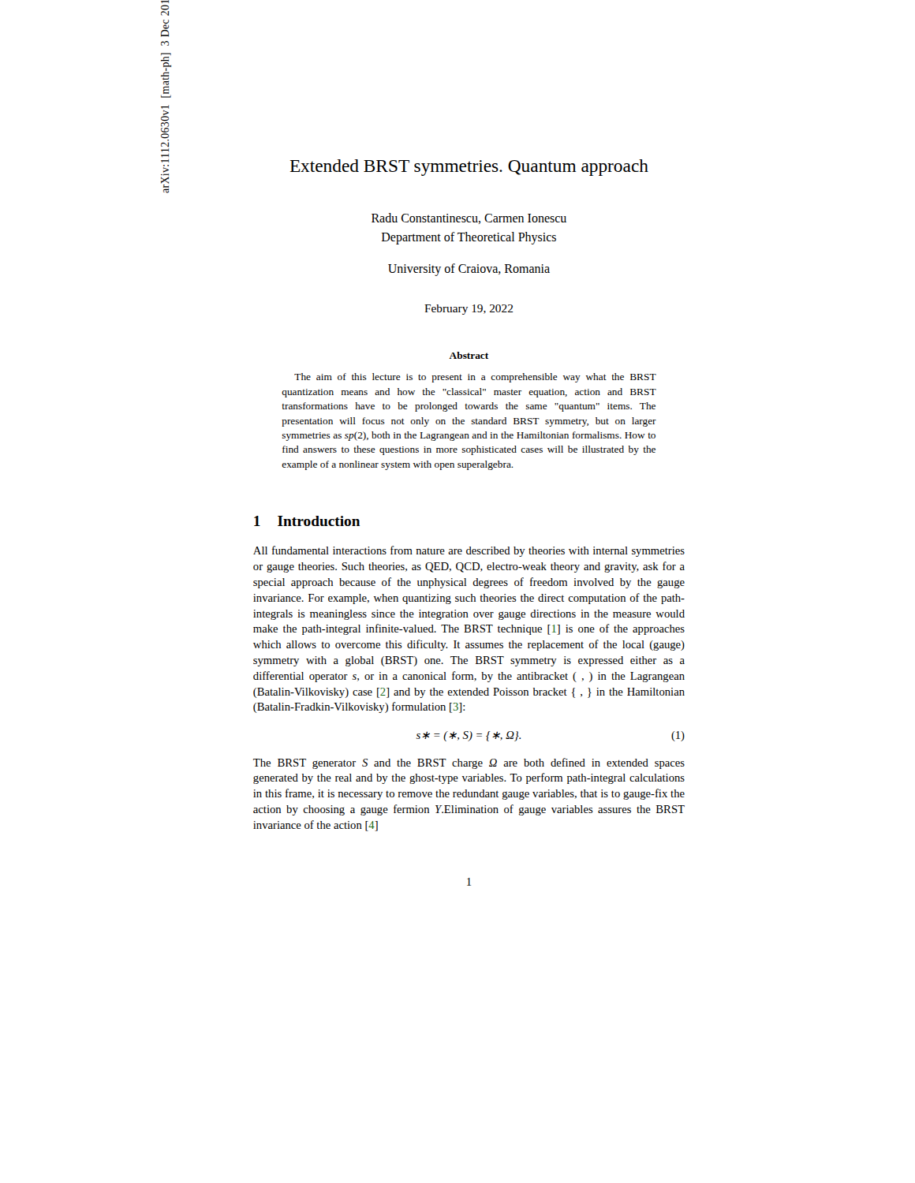arXiv:1112.0630v1 [math-ph] 3 Dec 2011
Extended BRST symmetries. Quantum approach
Radu Constantinescu, Carmen Ionescu
Department of Theoretical Physics
University of Craiova, Romania
February 19, 2022
Abstract
The aim of this lecture is to present in a comprehensible way what the BRST quantization means and how the "classical" master equation, action and BRST transformations have to be prolonged towards the same "quantum" items. The presentation will focus not only on the standard BRST symmetry, but on larger symmetries as sp(2), both in the Lagrangean and in the Hamiltonian formalisms. How to find answers to these questions in more sophisticated cases will be illustrated by the example of a nonlinear system with open superalgebra.
1 Introduction
All fundamental interactions from nature are described by theories with internal symmetries or gauge theories. Such theories, as QED, QCD, electro-weak theory and gravity, ask for a special approach because of the unphysical degrees of freedom involved by the gauge invariance. For example, when quantizing such theories the direct computation of the path-integrals is meaningless since the integration over gauge directions in the measure would make the path-integral infinite-valued. The BRST technique [1] is one of the approaches which allows to overcome this dificulty. It assumes the replacement of the local (gauge) symmetry with a global (BRST) one. The BRST symmetry is expressed either as a differential operator s, or in a canonical form, by the antibracket ( , ) in the Lagrangean (Batalin-Vilkovisky) case [2] and by the extended Poisson bracket { , } in the Hamiltonian (Batalin-Fradkin-Vilkovisky) formulation [3]:
s∗ = (∗, S) = {∗, Ω}. (1)
The BRST generator S and the BRST charge Ω are both defined in extended spaces generated by the real and by the ghost-type variables. To perform path-integral calculations in this frame, it is necessary to remove the redundant gauge variables, that is to gauge-fix the action by choosing a gauge fermion Y.Elimination of gauge variables assures the BRST invariance of the action [4]
1